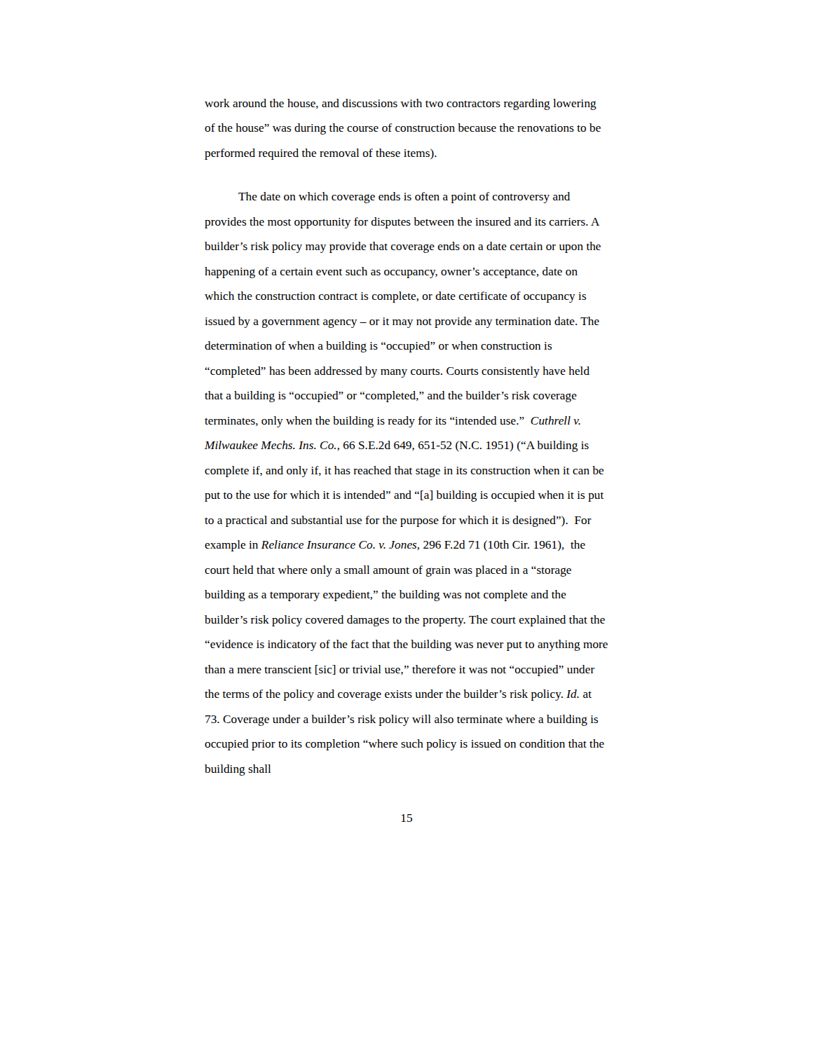work around the house, and discussions with two contractors regarding lowering of the house” was during the course of construction because the renovations to be performed required the removal of these items).
The date on which coverage ends is often a point of controversy and provides the most opportunity for disputes between the insured and its carriers. A builder’s risk policy may provide that coverage ends on a date certain or upon the happening of a certain event such as occupancy, owner’s acceptance, date on which the construction contract is complete, or date certificate of occupancy is issued by a government agency – or it may not provide any termination date. The determination of when a building is “occupied” or when construction is “completed” has been addressed by many courts. Courts consistently have held that a building is “occupied” or “completed,” and the builder’s risk coverage terminates, only when the building is ready for its “intended use.” Cuthrell v. Milwaukee Mechs. Ins. Co., 66 S.E.2d 649, 651-52 (N.C. 1951) (“A building is complete if, and only if, it has reached that stage in its construction when it can be put to the use for which it is intended” and “[a] building is occupied when it is put to a practical and substantial use for the purpose for which it is designed”). For example in Reliance Insurance Co. v. Jones, 296 F.2d 71 (10th Cir. 1961), the court held that where only a small amount of grain was placed in a “storage building as a temporary expedient,” the building was not complete and the builder’s risk policy covered damages to the property. The court explained that the “evidence is indicatory of the fact that the building was never put to anything more than a mere transcient [sic] or trivial use,” therefore it was not “occupied” under the terms of the policy and coverage exists under the builder’s risk policy. Id. at 73. Coverage under a builder’s risk policy will also terminate where a building is occupied prior to its completion “where such policy is issued on condition that the building shall
15